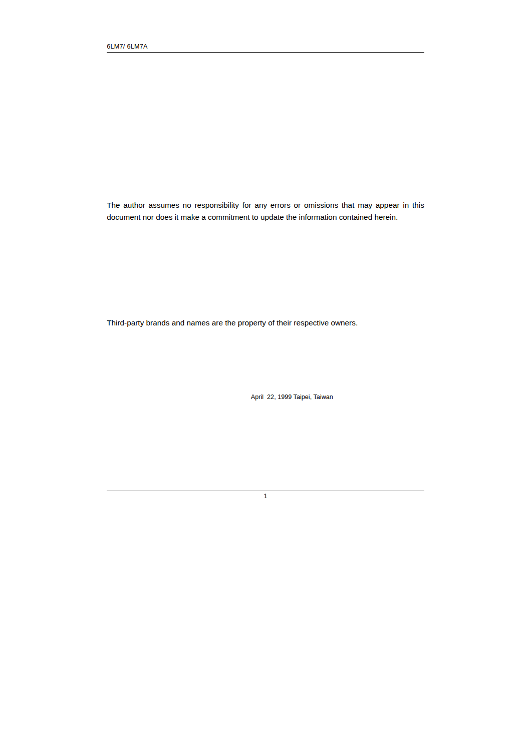6LM7/ 6LM7A
The author assumes no responsibility for any errors or omissions that may appear in this document nor does it make a commitment to update the information contained herein.
Third-party brands and names are the property of their respective owners.
April 22, 1999 Taipei, Taiwan
1